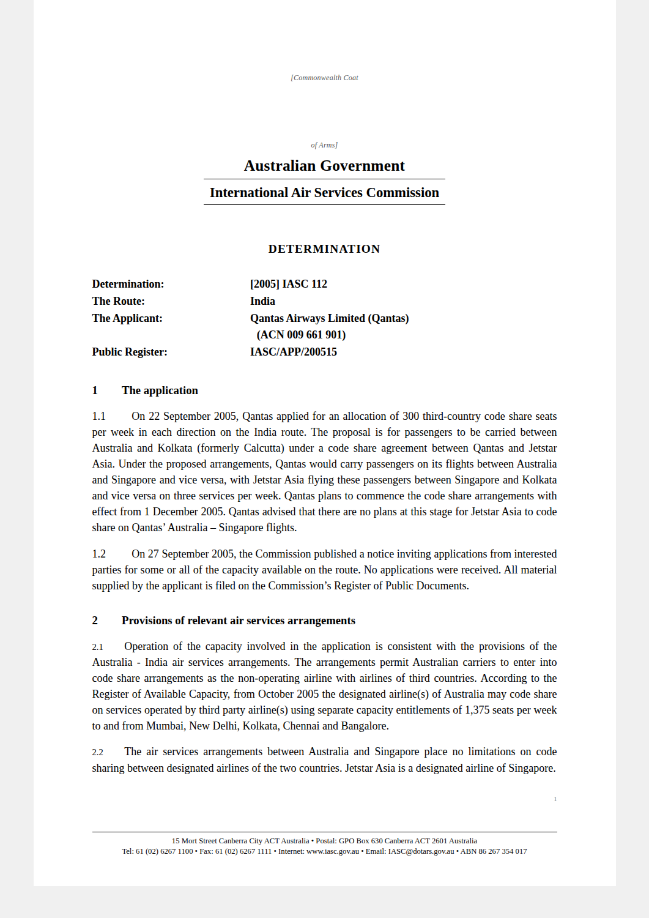[Commonwealth Coat of Arms]
Australian Government
International Air Services Commission
DETERMINATION
| Determination: | [2005] IASC 112 |
| The Route: | India |
| The Applicant: | Qantas Airways Limited (Qantas) (ACN 009 661 901) |
| Public Register: | IASC/APP/200515 |
1 The application
1.1 On 22 September 2005, Qantas applied for an allocation of 300 third-country code share seats per week in each direction on the India route. The proposal is for passengers to be carried between Australia and Kolkata (formerly Calcutta) under a code share agreement between Qantas and Jetstar Asia. Under the proposed arrangements, Qantas would carry passengers on its flights between Australia and Singapore and vice versa, with Jetstar Asia flying these passengers between Singapore and Kolkata and vice versa on three services per week. Qantas plans to commence the code share arrangements with effect from 1 December 2005. Qantas advised that there are no plans at this stage for Jetstar Asia to code share on Qantas’ Australia – Singapore flights.
1.2 On 27 September 2005, the Commission published a notice inviting applications from interested parties for some or all of the capacity available on the route. No applications were received. All material supplied by the applicant is filed on the Commission’s Register of Public Documents.
2 Provisions of relevant air services arrangements
2.1 Operation of the capacity involved in the application is consistent with the provisions of the Australia - India air services arrangements. The arrangements permit Australian carriers to enter into code share arrangements as the non-operating airline with airlines of third countries. According to the Register of Available Capacity, from October 2005 the designated airline(s) of Australia may code share on services operated by third party airline(s) using separate capacity entitlements of 1,375 seats per week to and from Mumbai, New Delhi, Kolkata, Chennai and Bangalore.
2.2 The air services arrangements between Australia and Singapore place no limitations on code sharing between designated airlines of the two countries. Jetstar Asia is a designated airline of Singapore.
1
15 Mort Street Canberra City ACT Australia • Postal: GPO Box 630 Canberra ACT 2601 Australia
Tel: 61 (02) 6267 1100 • Fax: 61 (02) 6267 1111 • Internet: www.iasc.gov.au • Email: IASC@dotars.gov.au • ABN 86 267 354 017